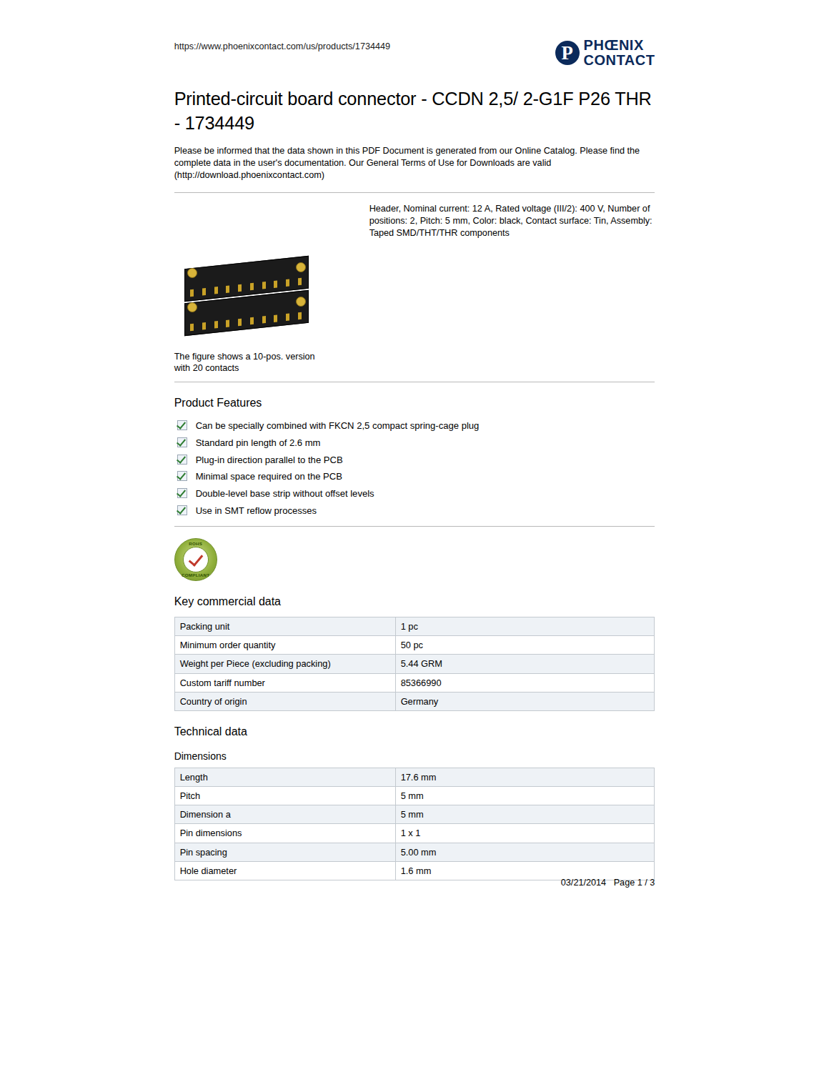https://www.phoenixcontact.com/us/products/1734449
PPHŒNIX CONTACT
Printed-circuit board connector - CCDN 2,5/ 2-G1F P26 THR - 1734449
Please be informed that the data shown in this PDF Document is generated from our Online Catalog. Please find the complete data in the user's documentation. Our General Terms of Use for Downloads are valid (http://download.phoenixcontact.com)
Header, Nominal current: 12 A, Rated voltage (III/2): 400 V, Number of positions: 2, Pitch: 5 mm, Color: black, Contact surface: Tin, Assembly: Taped SMD/THT/THR components
The figure shows a 10-pos. version
with 20 contacts
Product Features
Can be specially combined with FKCN 2,5 compact spring-cage plug
Standard pin length of 2.6 mm
Plug-in direction parallel to the PCB
Minimal space required on the PCB
Double-level base strip without offset levels
Use in SMT reflow processes
ROHS
COMPLIANT
Key commercial data
| Packing unit | 1 pc |
| Minimum order quantity | 50 pc |
| Weight per Piece (excluding packing) | 5.44 GRM |
| Custom tariff number | 85366990 |
| Country of origin | Germany |
Technical data
Dimensions
| Length | 17.6 mm |
| Pitch | 5 mm |
| Dimension a | 5 mm |
| Pin dimensions | 1 x 1 |
| Pin spacing | 5.00 mm |
| Hole diameter | 1.6 mm |
03/21/2014 Page 1 / 3